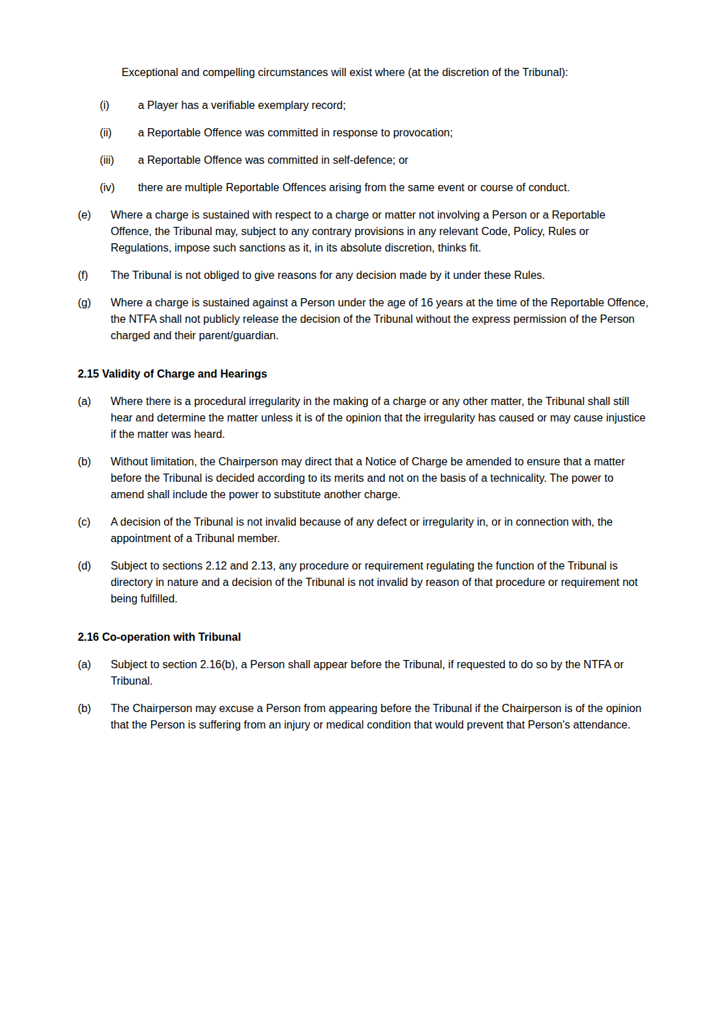Exceptional and compelling circumstances will exist where (at the discretion of the Tribunal):
(i) a Player has a verifiable exemplary record;
(ii) a Reportable Offence was committed in response to provocation;
(iii) a Reportable Offence was committed in self-defence; or
(iv) there are multiple Reportable Offences arising from the same event or course of conduct.
(e) Where a charge is sustained with respect to a charge or matter not involving a Person or a Reportable Offence, the Tribunal may, subject to any contrary provisions in any relevant Code, Policy, Rules or Regulations, impose such sanctions as it, in its absolute discretion, thinks fit.
(f) The Tribunal is not obliged to give reasons for any decision made by it under these Rules.
(g) Where a charge is sustained against a Person under the age of 16 years at the time of the Reportable Offence, the NTFA shall not publicly release the decision of the Tribunal without the express permission of the Person charged and their parent/guardian.
2.15 Validity of Charge and Hearings
(a) Where there is a procedural irregularity in the making of a charge or any other matter, the Tribunal shall still hear and determine the matter unless it is of the opinion that the irregularity has caused or may cause injustice if the matter was heard.
(b) Without limitation, the Chairperson may direct that a Notice of Charge be amended to ensure that a matter before the Tribunal is decided according to its merits and not on the basis of a technicality. The power to amend shall include the power to substitute another charge.
(c) A decision of the Tribunal is not invalid because of any defect or irregularity in, or in connection with, the appointment of a Tribunal member.
(d) Subject to sections 2.12 and 2.13, any procedure or requirement regulating the function of the Tribunal is directory in nature and a decision of the Tribunal is not invalid by reason of that procedure or requirement not being fulfilled.
2.16 Co-operation with Tribunal
(a) Subject to section 2.16(b), a Person shall appear before the Tribunal, if requested to do so by the NTFA or Tribunal.
(b) The Chairperson may excuse a Person from appearing before the Tribunal if the Chairperson is of the opinion that the Person is suffering from an injury or medical condition that would prevent that Person's attendance.